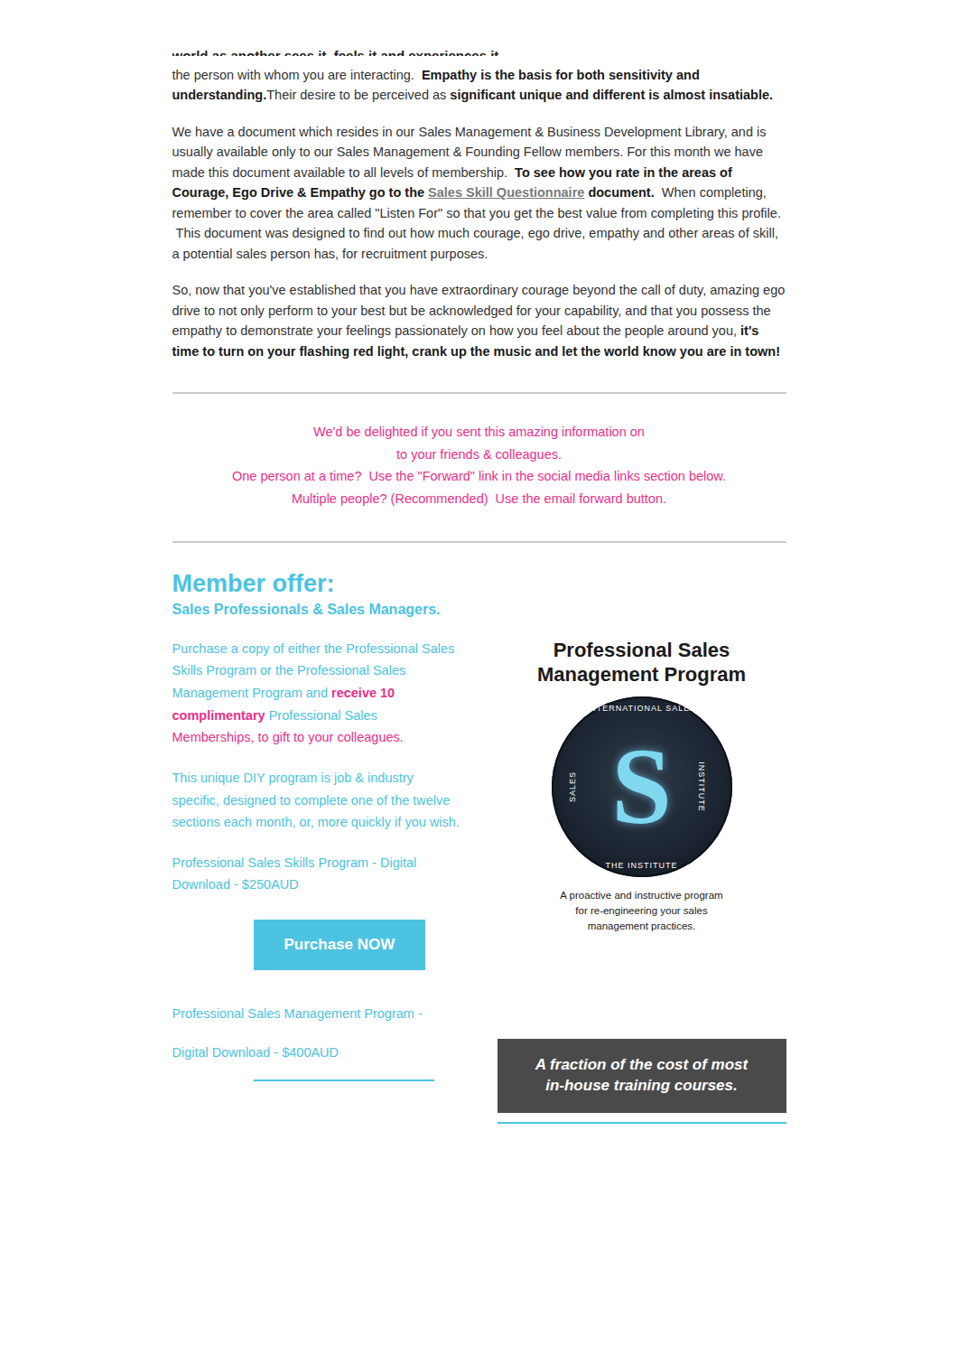world as another sees it, feels it and experiences it.
the person with whom you are interacting. Empathy is the basis for both sensitivity and understanding. Their desire to be perceived as significant unique and different is almost insatiable.
We have a document which resides in our Sales Management & Business Development Library, and is usually available only to our Sales Management & Founding Fellow members. For this month we have made this document available to all levels of membership. To see how you rate in the areas of Courage, Ego Drive & Empathy go to the Sales Skill Questionnaire document. When completing, remember to cover the area called "Listen For" so that you get the best value from completing this profile. This document was designed to find out how much courage, ego drive, empathy and other areas of skill, a potential sales person has, for recruitment purposes.
So, now that you've established that you have extraordinary courage beyond the call of duty, amazing ego drive to not only perform to your best but be acknowledged for your capability, and that you possess the empathy to demonstrate your feelings passionately on how you feel about the people around you, it's time to turn on your flashing red light, crank up the music and let the world know you are in town!
We'd be delighted if you sent this amazing information on
to your friends & colleagues.
One person at a time? Use the "Forward" link in the social media links section below.
Multiple people? (Recommended) Use the email forward button.
Member offer:
Sales Professionals & Sales Managers.
Purchase a copy of either the Professional Sales Skills Program or the Professional Sales Management Program and receive 10 complimentary Professional Sales Memberships, to gift to your colleagues.
This unique DIY program is job & industry specific, designed to complete one of the twelve sections each month, or, more quickly if you wish.
Professional Sales Skills Program - Digital Download - $250AUD
Purchase NOW
Professional Sales
Management Program
INTERNATIONAL SALES THE INSTITUTE SALES INSTITUTE
S
A proactive and instructive program
for re-engineering your sales
management practices.
Professional Sales Management Program -
Digital Download - $400AUD
A fraction of the cost of most
in-house training courses.